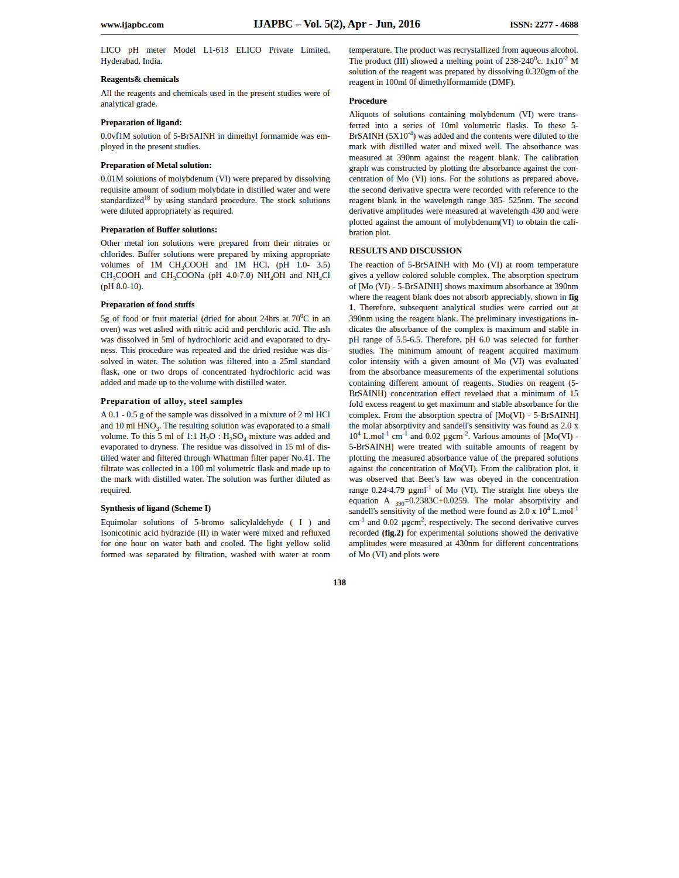www.ijapbc.com IJAPBC – Vol. 5(2), Apr - Jun, 2016 ISSN: 2277 - 4688
LICO pH meter Model L1-613 ELICO Private Limited, Hyderabad, India.
Reagents& chemicals
All the reagents and chemicals used in the present studies were of analytical grade.
Preparation of ligand:
0.0vf1M solution of 5-BrSAINH in dimethyl formamide was employed in the present studies.
Preparation of Metal solution:
0.01M solutions of molybdenum (VI) were prepared by dissolving requisite amount of sodium molybdate in distilled water and were standardized18 by using standard procedure. The stock solutions were diluted appropriately as required.
Preparation of Buffer solutions:
Other metal ion solutions were prepared from their nitrates or chlorides. Buffer solutions were prepared by mixing appropriate volumes of 1M CH3COOH and 1M HCl, (pH 1.0- 3.5) CH3COOH and CH3COONa (pH 4.0-7.0) NH4OH and NH4Cl (pH 8.0-10).
Preparation of food stuffs
5g of food or fruit material (dried for about 24hrs at 700C in an oven) was wet ashed with nitric acid and perchloric acid. The ash was dissolved in 5ml of hydrochloric acid and evaporated to dryness. This procedure was repeated and the dried residue was dissolved in water. The solution was filtered into a 25ml standard flask, one or two drops of concentrated hydrochloric acid was added and made up to the volume with distilled water.
Preparation of alloy, steel samples
A 0.1 - 0.5 g of the sample was dissolved in a mixture of 2 ml HCl and 10 ml HNO3. The resulting solution was evaporated to a small volume. To this 5 ml of 1:1 H2O : H2SO4 mixture was added and evaporated to dryness. The residue was dissolved in 15 ml of distilled water and filtered through Whattman filter paper No.41. The filtrate was collected in a 100 ml volumetric flask and made up to the mark with distilled water. The solution was further diluted as required.
Synthesis of ligand (Scheme I)
Equimolar solutions of 5-bromo salicylaldehyde ( I ) and Isonicotinic acid hydrazide (II) in water were mixed and refluxed for one hour on water bath and cooled. The light yellow solid formed was separated by filtration, washed with water at room temperature. The product was recrystallized from aqueous alcohol. The product (III) showed a melting point of 238-2400c. 1x10-2 M solution of the reagent was prepared by dissolving 0.320gm of the reagent in 100ml 0f dimethylformamide (DMF).
Procedure
Aliquots of solutions containing molybdenum (VI) were transferred into a series of 10ml volumetric flasks. To these 5-BrSAINH (5X10-4) was added and the contents were diluted to the mark with distilled water and mixed well. The absorbance was measured at 390nm against the reagent blank. The calibration graph was constructed by plotting the absorbance against the concentration of Mo (VI) ions. For the solutions as prepared above, the second derivative spectra were recorded with reference to the reagent blank in the wavelength range 385- 525nm. The second derivative amplitudes were measured at wavelength 430 and were plotted against the amount of molybdenum(VI) to obtain the calibration plot.
Results and Discussion
The reaction of 5-BrSAINH with Mo (VI) at room temperature gives a yellow colored soluble complex. The absorption spectrum of [Mo (VI) - 5-BrSAINH] shows maximum absorbance at 390nm where the reagent blank does not absorb appreciably, shown in fig 1. Therefore, subsequent analytical studies were carried out at 390nm using the reagent blank. The preliminary investigations indicates the absorbance of the complex is maximum and stable in pH range of 5.5-6.5. Therefore, pH 6.0 was selected for further studies. The minimum amount of reagent acquired maximum color intensity with a given amount of Mo (VI) was evaluated from the absorbance measurements of the experimental solutions containing different amount of reagents. Studies on reagent (5-BrSAINH) concentration effect revelaed that a minimum of 15 fold excess reagent to get maximum and stable absorbance for the complex. From the absorption spectra of [Mo(VI) - 5-BrSAINH] the molar absorptivity and sandell's sensitivity was found as 2.0 x 104 L.mol-1 cm-1 and 0.02 µgcm-2. Various amounts of [Mo(VI) - 5-BrSAINH] were treated with suitable amounts of reagent by plotting the measured absorbance value of the prepared solutions against the concentration of Mo(VI). From the calibration plot, it was observed that Beer's law was obeyed in the concentration range 0.24-4.79 µgml-1 of Mo (VI). The straight line obeys the equation A 390=0.2383C+0.0259. The molar absorptivity and sandell's sensitivity of the method were found as 2.0 x 104 L.mol-1 cm-1 and 0.02 µgcm2, respectively. The second derivative curves recorded (fig.2) for experimental solutions showed the derivative amplitudes were measured at 430nm for different concentrations of Mo (VI) and plots were
138